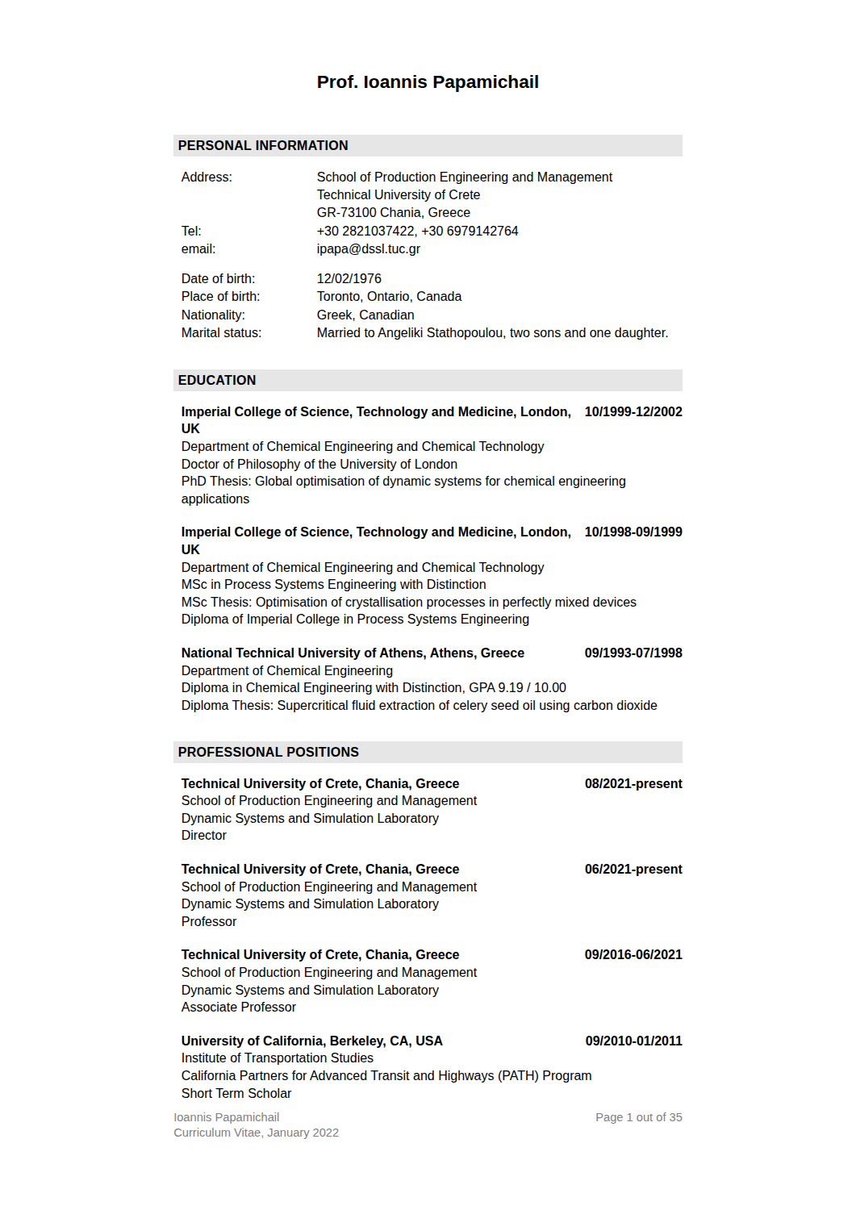Prof. Ioannis Papamichail
PERSONAL INFORMATION
| Address: | School of Production Engineering and Management |
| | Technical University of Crete |
| | GR-73100 Chania, Greece |
| Tel: | +30 2821037422, +30 6979142764 |
| email: | ipapa@dssl.tuc.gr |
| Date of birth: | 12/02/1976 |
| Place of birth: | Toronto, Ontario, Canada |
| Nationality: | Greek, Canadian |
| Marital status: | Married to Angeliki Stathopoulou, two sons and one daughter. |
EDUCATION
Imperial College of Science, Technology and Medicine, London, UK 10/1999-12/2002
Department of Chemical Engineering and Chemical Technology
Doctor of Philosophy of the University of London
PhD Thesis: Global optimisation of dynamic systems for chemical engineering applications
Imperial College of Science, Technology and Medicine, London, UK 10/1998-09/1999
Department of Chemical Engineering and Chemical Technology
MSc in Process Systems Engineering with Distinction
MSc Thesis: Optimisation of crystallisation processes in perfectly mixed devices
Diploma of Imperial College in Process Systems Engineering
National Technical University of Athens, Athens, Greece 09/1993-07/1998
Department of Chemical Engineering
Diploma in Chemical Engineering with Distinction, GPA 9.19 / 10.00
Diploma Thesis: Supercritical fluid extraction of celery seed oil using carbon dioxide
PROFESSIONAL POSITIONS
Technical University of Crete, Chania, Greece 08/2021-present
School of Production Engineering and Management
Dynamic Systems and Simulation Laboratory
Director
Technical University of Crete, Chania, Greece 06/2021-present
School of Production Engineering and Management
Dynamic Systems and Simulation Laboratory
Professor
Technical University of Crete, Chania, Greece 09/2016-06/2021
School of Production Engineering and Management
Dynamic Systems and Simulation Laboratory
Associate Professor
University of California, Berkeley, CA, USA 09/2010-01/2011
Institute of Transportation Studies
California Partners for Advanced Transit and Highways (PATH) Program
Short Term Scholar
Ioannis Papamichail
Curriculum Vitae, January 2022
Page 1 out of 35